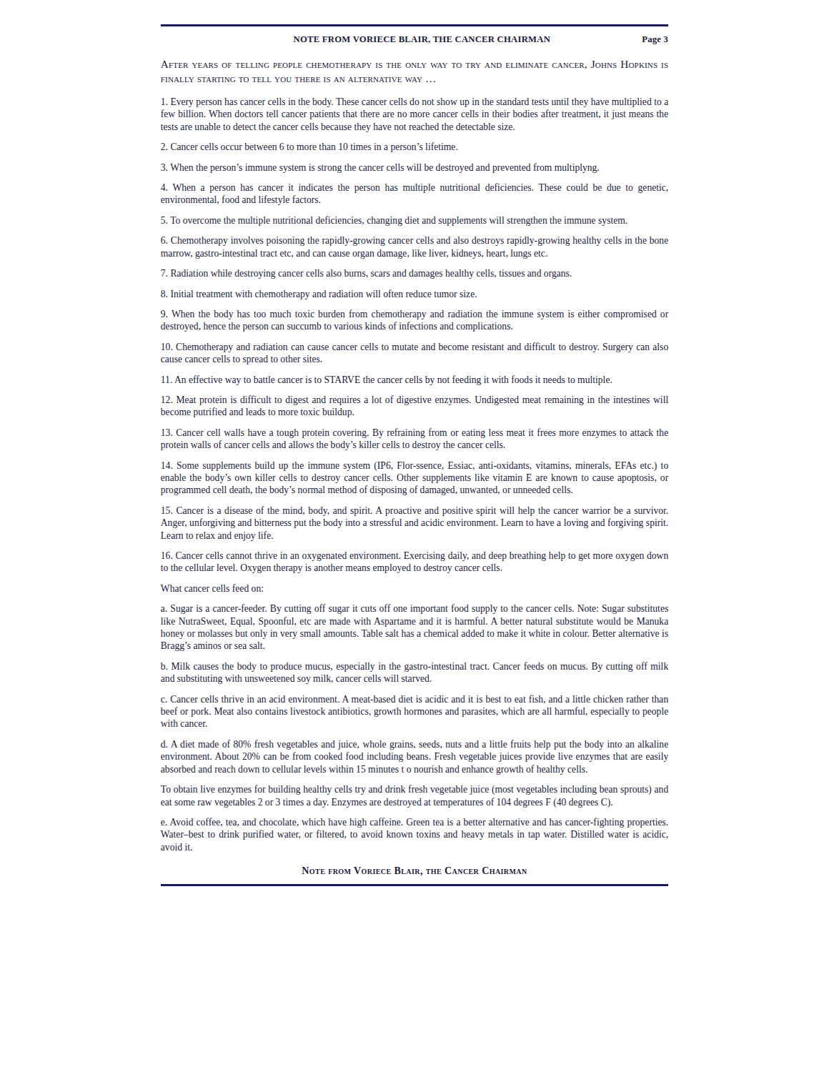Note from Voriece Blair, the Cancer Chairman
Page 3
After years of telling people chemotherapy is the only way to try and eliminate cancer, Johns Hopkins is finally starting to tell you there is an alternative way …
1. Every person has cancer cells in the body. These cancer cells do not show up in the standard tests until they have multiplied to a few billion. When doctors tell cancer patients that there are no more cancer cells in their bodies after treatment, it just means the tests are unable to detect the cancer cells because they have not reached the detectable size.
2. Cancer cells occur between 6 to more than 10 times in a person’s lifetime.
3. When the person’s immune system is strong the cancer cells will be destroyed and prevented from multiplyng.
4. When a person has cancer it indicates the person has multiple nutritional deficiencies. These could be due to genetic, environmental, food and lifestyle factors.
5. To overcome the multiple nutritional deficiencies, changing diet and supplements will strengthen the immune system.
6. Chemotherapy involves poisoning the rapidly-growing cancer cells and also destroys rapidly-growing healthy cells in the bone marrow, gastro-intestinal tract etc, and can cause organ damage, like liver, kidneys, heart, lungs etc.
7. Radiation while destroying cancer cells also burns, scars and damages healthy cells, tissues and organs.
8. Initial treatment with chemotherapy and radiation will often reduce tumor size.
9. When the body has too much toxic burden from chemotherapy and radiation the immune system is either compromised or destroyed, hence the person can succumb to various kinds of infections and complications.
10. Chemotherapy and radiation can cause cancer cells to mutate and become resistant and difficult to destroy. Surgery can also cause cancer cells to spread to other sites.
11. An effective way to battle cancer is to STARVE the cancer cells by not feeding it with foods it needs to multiple.
12. Meat protein is difficult to digest and requires a lot of digestive enzymes. Undigested meat remaining in the intestines will become putrified and leads to more toxic buildup.
13. Cancer cell walls have a tough protein covering. By refraining from or eating less meat it frees more enzymes to attack the protein walls of cancer cells and allows the body’s killer cells to destroy the cancer cells.
14. Some supplements build up the immune system (IP6, Flor-ssence, Essiac, anti-oxidants, vitamins, minerals, EFAs etc.) to enable the body’s own killer cells to destroy cancer cells. Other supplements like vitamin E are known to cause apoptosis, or programmed cell death, the body’s normal method of disposing of damaged, unwanted, or unneeded cells.
15. Cancer is a disease of the mind, body, and spirit. A proactive and positive spirit will help the cancer warrior be a survivor. Anger, unforgiving and bitterness put the body into a stressful and acidic environment. Learn to have a loving and forgiving spirit. Learn to relax and enjoy life.
16. Cancer cells cannot thrive in an oxygenated environment. Exercising daily, and deep breathing help to get more oxygen down to the cellular level. Oxygen therapy is another means employed to destroy cancer cells.
What cancer cells feed on:
a. Sugar is a cancer-feeder. By cutting off sugar it cuts off one important food supply to the cancer cells. Note: Sugar substitutes like NutraSweet, Equal, Spoonful, etc are made with Aspartame and it is harmful. A better natural substitute would be Manuka honey or molasses but only in very small amounts. Table salt has a chemical added to make it white in colour. Better alternative is Bragg’s aminos or sea salt.
b. Milk causes the body to produce mucus, especially in the gastro-intestinal tract. Cancer feeds on mucus. By cutting off milk and substituting with unsweetened soy milk, cancer cells will starved.
c. Cancer cells thrive in an acid environment. A meat-based diet is acidic and it is best to eat fish, and a little chicken rather than beef or pork. Meat also contains livestock antibiotics, growth hormones and parasites, which are all harmful, especially to people with cancer.
d. A diet made of 80% fresh vegetables and juice, whole grains, seeds, nuts and a little fruits help put the body into an alkaline environment. About 20% can be from cooked food including beans. Fresh vegetable juices provide live enzymes that are easily absorbed and reach down to cellular levels within 15 minutes t o nourish and enhance growth of healthy cells.
To obtain live enzymes for building healthy cells try and drink fresh vegetable juice (most vegetables including bean sprouts) and eat some raw vegetables 2 or 3 times a day. Enzymes are destroyed at temperatures of 104 degrees F (40 degrees C).
e. Avoid coffee, tea, and chocolate, which have high caffeine. Green tea is a better alternative and has cancer-fighting properties. Water–best to drink purified water, or filtered, to avoid known toxins and heavy metals in tap water. Distilled water is acidic, avoid it.
Note from Voriece Blair, the Cancer Chairman